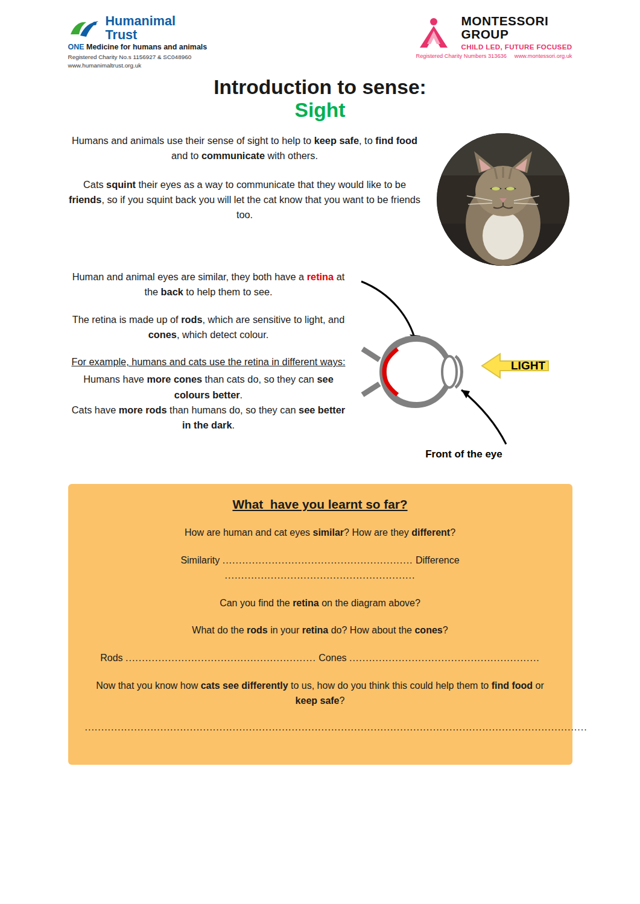Humanimal
Trust
ONE Medicine for humans and animals
Registered Charity No.s 1156927 & SC048960
www.humanimaltrust.org.uk
MONTESSORI
GROUP
CHILD LED, FUTURE FOCUSED
Registered Charity Numbers 313636 www.montessori.org.uk
Introduction to sense:Sight
Humans and animals use their sense of sight to help to keep safe, to find food and to communicate with others.
Cats squint their eyes as a way to communicate that they would like to be friends, so if you squint back you will let the cat know that you want to be friends too.
Human and animal eyes are similar, they both have a retina at the back to help them to see.
The retina is made up of rods, which are sensitive to light, and cones, which detect colour.
For example, humans and cats use the retina in different ways:
Humans have more cones than cats do, so they can see colours better.
Cats have more rods than humans do, so they can see better in the dark.
LIGHT Front of the eye
What have you learnt so far?
How are human and cat eyes similar? How are they different?
Similarity .......................................................... Difference ..........................................................
Can you find the retina on the diagram above?
What do the rods in your retina do? How about the cones?
Rods .......................................................... Cones ..........................................................
Now that you know how cats see differently to us, how do you think this could help them to find food or keep safe?
.........................................................................................................................................................